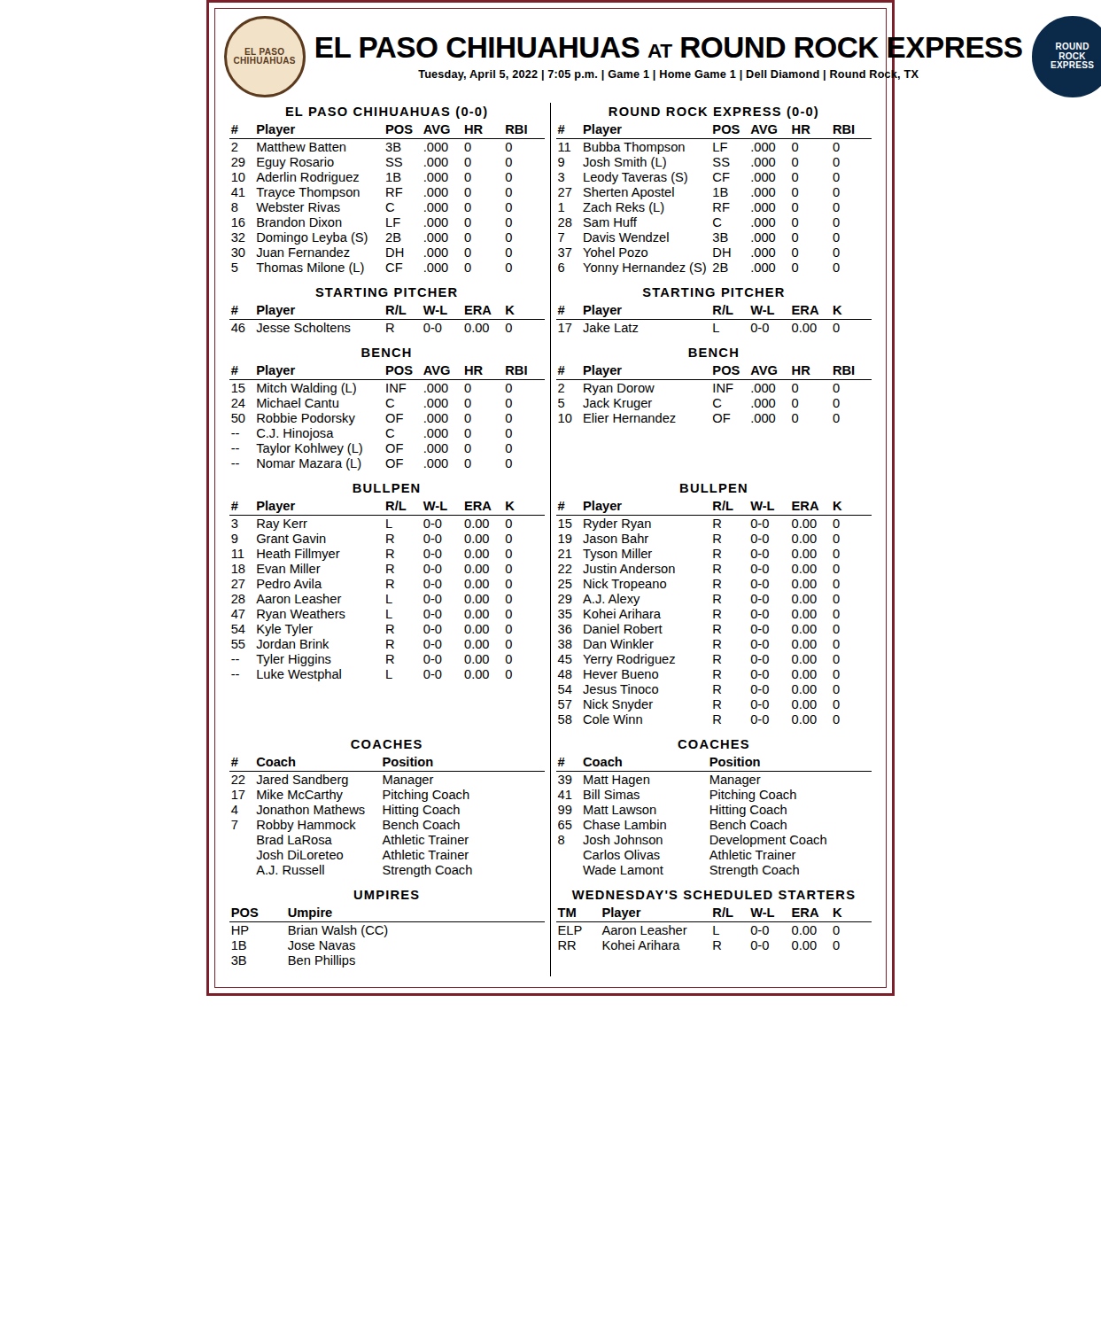EL PASO
CHIHUAHUAS
EL PASO CHIHUAHUAS AT ROUND ROCK EXPRESS
Tuesday, April 5, 2022 | 7:05 p.m. | Game 1 | Home Game 1 | Dell Diamond | Round Rock, TX
ROUND
ROCK
EXPRESS
EL PASO CHIHUAHUAS (0-0)
| # | Player | POS | AVG | HR | RBI |
| --- | --- | --- | --- | --- | --- |
| 2 | Matthew Batten | 3B | .000 | 0 | 0 |
| 29 | Eguy Rosario | SS | .000 | 0 | 0 |
| 10 | Aderlin Rodriguez | 1B | .000 | 0 | 0 |
| 41 | Trayce Thompson | RF | .000 | 0 | 0 |
| 8 | Webster Rivas | C | .000 | 0 | 0 |
| 16 | Brandon Dixon | LF | .000 | 0 | 0 |
| 32 | Domingo Leyba (S) | 2B | .000 | 0 | 0 |
| 30 | Juan Fernandez | DH | .000 | 0 | 0 |
| 5 | Thomas Milone (L) | CF | .000 | 0 | 0 |
ROUND ROCK EXPRESS (0-0)
| # | Player | POS | AVG | HR | RBI |
| --- | --- | --- | --- | --- | --- |
| 11 | Bubba Thompson | LF | .000 | 0 | 0 |
| 9 | Josh Smith (L) | SS | .000 | 0 | 0 |
| 3 | Leody Taveras (S) | CF | .000 | 0 | 0 |
| 27 | Sherten Apostel | 1B | .000 | 0 | 0 |
| 1 | Zach Reks (L) | RF | .000 | 0 | 0 |
| 28 | Sam Huff | C | .000 | 0 | 0 |
| 7 | Davis Wendzel | 3B | .000 | 0 | 0 |
| 37 | Yohel Pozo | DH | .000 | 0 | 0 |
| 6 | Yonny Hernandez (S) | 2B | .000 | 0 | 0 |
STARTING PITCHER
| # | Player | R/L | W-L | ERA | K |
| --- | --- | --- | --- | --- | --- |
| 46 | Jesse Scholtens | R | 0-0 | 0.00 | 0 |
STARTING PITCHER
| # | Player | R/L | W-L | ERA | K |
| --- | --- | --- | --- | --- | --- |
| 17 | Jake Latz | L | 0-0 | 0.00 | 0 |
BENCH
| # | Player | POS | AVG | HR | RBI |
| --- | --- | --- | --- | --- | --- |
| 15 | Mitch Walding (L) | INF | .000 | 0 | 0 |
| 24 | Michael Cantu | C | .000 | 0 | 0 |
| 50 | Robbie Podorsky | OF | .000 | 0 | 0 |
| -- | C.J. Hinojosa | C | .000 | 0 | 0 |
| -- | Taylor Kohlwey (L) | OF | .000 | 0 | 0 |
| -- | Nomar Mazara (L) | OF | .000 | 0 | 0 |
BENCH
| # | Player | POS | AVG | HR | RBI |
| --- | --- | --- | --- | --- | --- |
| 2 | Ryan Dorow | INF | .000 | 0 | 0 |
| 5 | Jack Kruger | C | .000 | 0 | 0 |
| 10 | Elier Hernandez | OF | .000 | 0 | 0 |
BULLPEN
| # | Player | R/L | W-L | ERA | K |
| --- | --- | --- | --- | --- | --- |
| 3 | Ray Kerr | L | 0-0 | 0.00 | 0 |
| 9 | Grant Gavin | R | 0-0 | 0.00 | 0 |
| 11 | Heath Fillmyer | R | 0-0 | 0.00 | 0 |
| 18 | Evan Miller | R | 0-0 | 0.00 | 0 |
| 27 | Pedro Avila | R | 0-0 | 0.00 | 0 |
| 28 | Aaron Leasher | L | 0-0 | 0.00 | 0 |
| 47 | Ryan Weathers | L | 0-0 | 0.00 | 0 |
| 54 | Kyle Tyler | R | 0-0 | 0.00 | 0 |
| 55 | Jordan Brink | R | 0-0 | 0.00 | 0 |
| -- | Tyler Higgins | R | 0-0 | 0.00 | 0 |
| -- | Luke Westphal | L | 0-0 | 0.00 | 0 |
BULLPEN
| # | Player | R/L | W-L | ERA | K |
| --- | --- | --- | --- | --- | --- |
| 15 | Ryder Ryan | R | 0-0 | 0.00 | 0 |
| 19 | Jason Bahr | R | 0-0 | 0.00 | 0 |
| 21 | Tyson Miller | R | 0-0 | 0.00 | 0 |
| 22 | Justin Anderson | R | 0-0 | 0.00 | 0 |
| 25 | Nick Tropeano | R | 0-0 | 0.00 | 0 |
| 29 | A.J. Alexy | R | 0-0 | 0.00 | 0 |
| 35 | Kohei Arihara | R | 0-0 | 0.00 | 0 |
| 36 | Daniel Robert | R | 0-0 | 0.00 | 0 |
| 38 | Dan Winkler | R | 0-0 | 0.00 | 0 |
| 45 | Yerry Rodriguez | R | 0-0 | 0.00 | 0 |
| 48 | Hever Bueno | R | 0-0 | 0.00 | 0 |
| 54 | Jesus Tinoco | R | 0-0 | 0.00 | 0 |
| 57 | Nick Snyder | R | 0-0 | 0.00 | 0 |
| 58 | Cole Winn | R | 0-0 | 0.00 | 0 |
COACHES
| # | Coach | Position |
| --- | --- | --- |
| 22 | Jared Sandberg | Manager |
| 17 | Mike McCarthy | Pitching Coach |
| 4 | Jonathon Mathews | Hitting Coach |
| 7 | Robby Hammock | Bench Coach |
| | Brad LaRosa | Athletic Trainer |
| | Josh DiLoreteo | Athletic Trainer |
| | A.J. Russell | Strength Coach |
COACHES
| # | Coach | Position |
| --- | --- | --- |
| 39 | Matt Hagen | Manager |
| 41 | Bill Simas | Pitching Coach |
| 99 | Matt Lawson | Hitting Coach |
| 65 | Chase Lambin | Bench Coach |
| 8 | Josh Johnson | Development Coach |
| | Carlos Olivas | Athletic Trainer |
| | Wade Lamont | Strength Coach |
UMPIRES
| POS | Umpire |
| --- | --- |
| HP | Brian Walsh (CC) |
| 1B | Jose Navas |
| 3B | Ben Phillips |
WEDNESDAY'S SCHEDULED STARTERS
| TM | Player | R/L | W-L | ERA | K |
| --- | --- | --- | --- | --- | --- |
| ELP | Aaron Leasher | L | 0-0 | 0.00 | 0 |
| RR | Kohei Arihara | R | 0-0 | 0.00 | 0 |